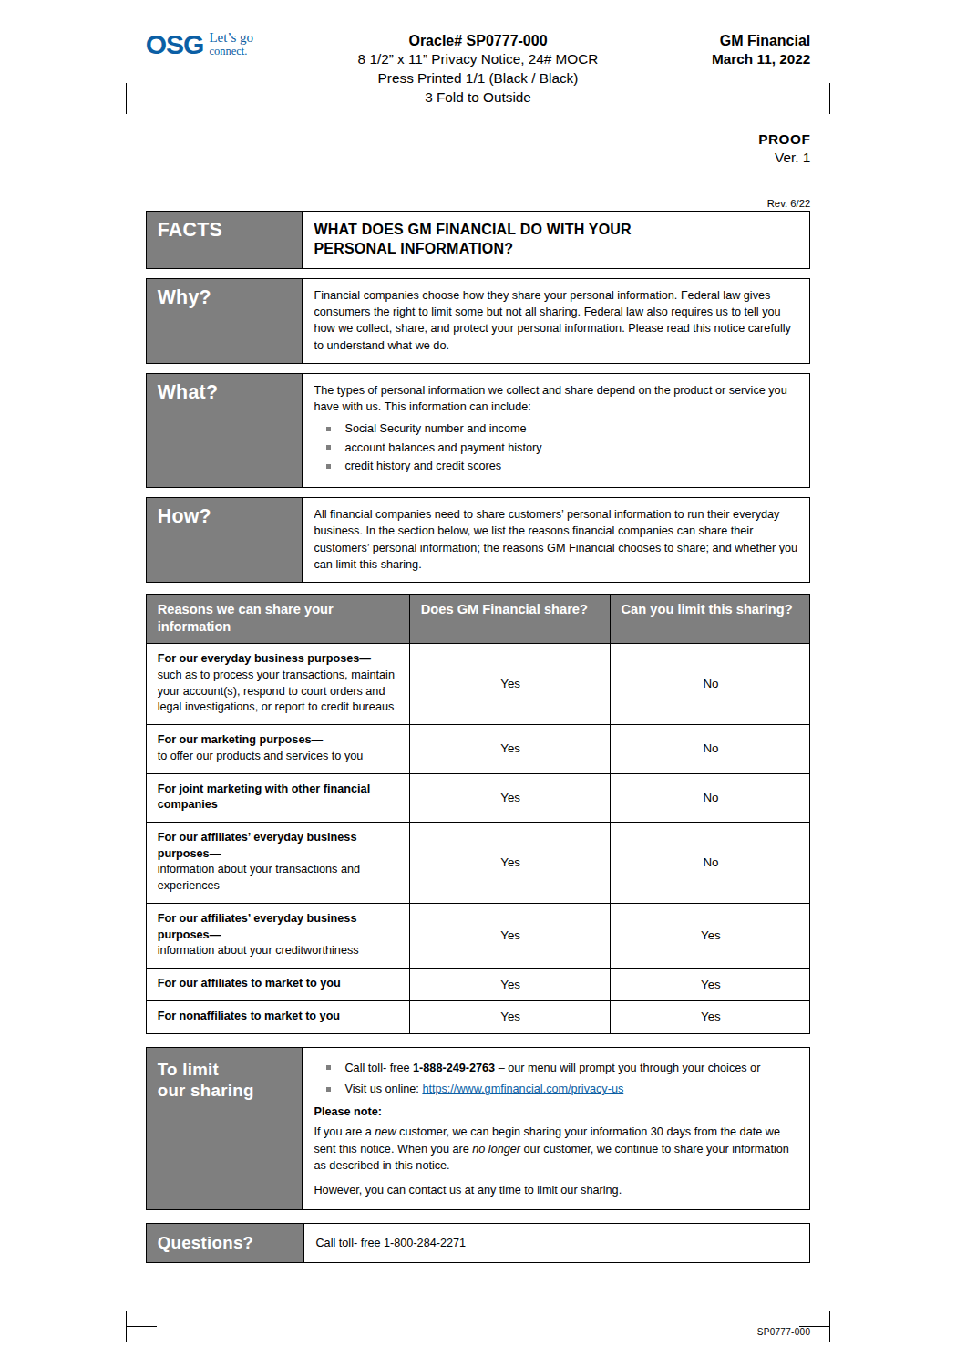OSG
Let’s goconnect.
Oracle# SP0777-000
8 1/2” x 11” Privacy Notice, 24# MOCR
Press Printed 1/1 (Black / Black)
3 Fold to Outside
GM Financial
March 11, 2022
PROOF
Ver. 1
Rev. 6/22
| FACTS | WHAT DOES GM FINANCIAL DO WITH YOUR PERSONAL INFORMATION? |
| Why? | Financial companies choose how they share your personal information. Federal law gives consumers the right to limit some but not all sharing. Federal law also requires us to tell you how we collect, share, and protect your personal information. Please read this notice carefully to understand what we do. |
| What? | The types of personal information we collect and share depend on the product or service you have with us. This information can include: Social Security number and income account balances and payment history credit history and credit scores |
| How? | All financial companies need to share customers’ personal information to run their everyday business. In the section below, we list the reasons financial companies can share their customers’ personal information; the reasons GM Financial chooses to share; and whether you can limit this sharing. |
| Reasons we can share your information | Does GM Financial share? | Can you limit this sharing? |
| --- | --- | --- |
| For our everyday business purposes— such as to process your transactions, maintain your account(s), respond to court orders and legal investigations, or report to credit bureaus | Yes | No |
| For our marketing purposes— to offer our products and services to you | Yes | No |
| For joint marketing with other financial companies | Yes | No |
| For our affiliates’ everyday business purposes— information about your transactions and experiences | Yes | No |
| For our affiliates’ everyday business purposes— information about your creditworthiness | Yes | Yes |
| For our affiliates to market to you | Yes | Yes |
| For nonaffiliates to market to you | Yes | Yes |
| To limit our sharing | Call toll- free 1-888-249-2763 – our menu will prompt you through your choices or Visit us online: https://www.gmfinancial.com/privacy-us Please note: If you are a new customer, we can begin sharing your information 30 days from the date we sent this notice. When you are no longer our customer, we continue to share your information as described in this notice. However, you can contact us at any time to limit our sharing. |
| Questions? | Call toll- free 1-800-284-2271 |
SP0777-000